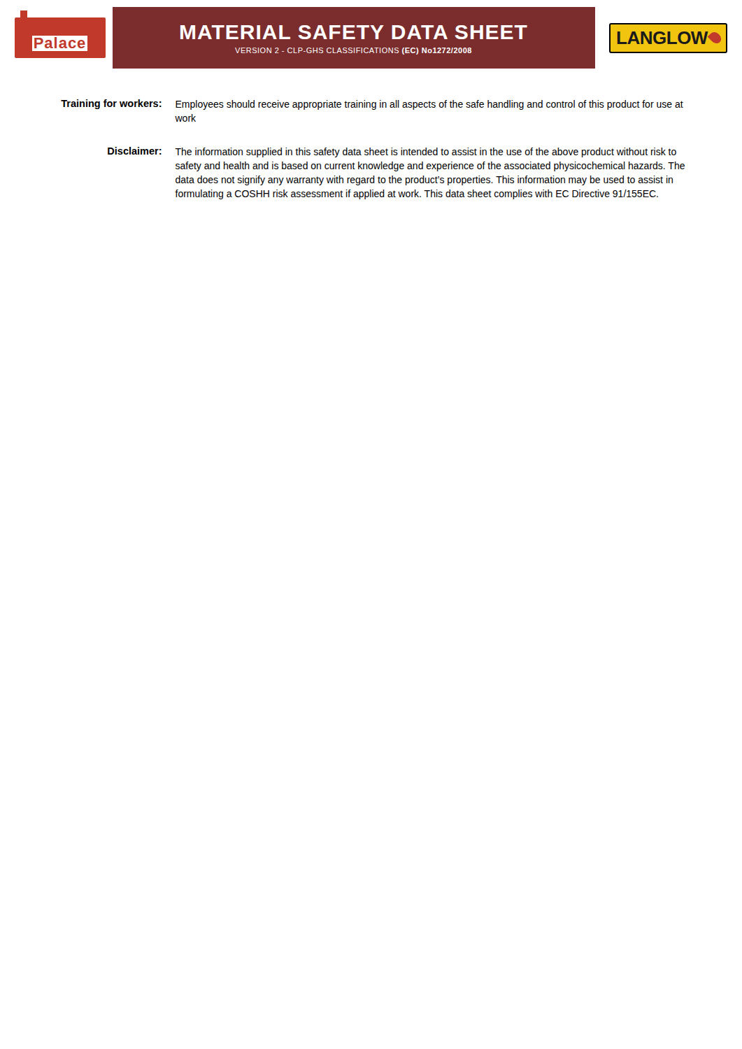Palace
MATERIAL SAFETY DATA SHEET
VERSION 2 - CLP-GHS CLASSIFICATIONS (EC) No1272/2008
LANGLOW
| Training for workers: | Employees should receive appropriate training in all aspects of the safe handling and control of this product for use at work |
| Disclaimer: | The information supplied in this safety data sheet is intended to assist in the use of the above product without risk to safety and health and is based on current knowledge and experience of the associated physicochemical hazards. The data does not signify any warranty with regard to the product’s properties. This information may be used to assist in formulating a COSHH risk assessment if applied at work. This data sheet complies with EC Directive 91/155EC. |